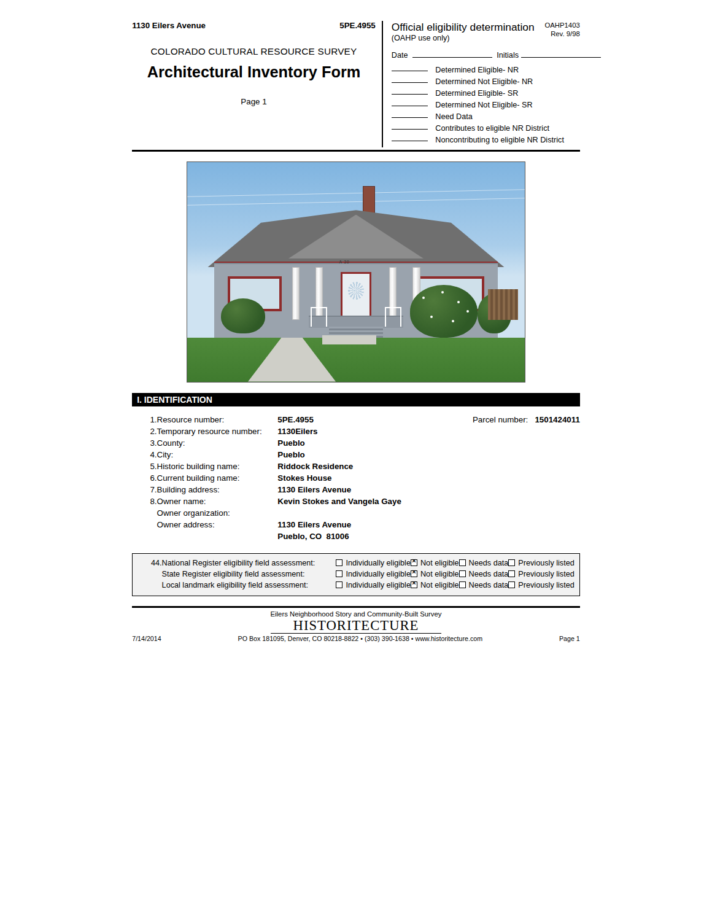1130 Eilers Avenue 5PE.4955
COLORADO CULTURAL RESOURCE SURVEY
Architectural Inventory Form
Page 1
OAHP1403
Rev. 9/98
Official eligibility determination
(OAHP use only)
Date Initials
Determined Eligible- NR
Determined Not Eligible- NR
Determined Eligible- SR
Determined Not Eligible- SR
Need Data
Contributes to eligible NR District
Noncontributing to eligible NR District
A 30
I. IDENTIFICATION
| 1. | Resource number: | 5PE.4955 | Parcel number: 1501424011 |
| 2. | Temporary resource number: | 1130Eilers | |
| 3. | County: | Pueblo | |
| 4. | City: | Pueblo | |
| 5. | Historic building name: | Riddock Residence | |
| 6. | Current building name: | Stokes House | |
| 7. | Building address: | 1130 Eilers Avenue | |
| 8. | Owner name: | Kevin Stokes and Vangela Gaye | |
| | Owner organization: | | |
| | Owner address: | 1130 Eilers Avenue | |
| | | Pueblo, CO 81006 | |
| 44. | National Register eligibility field assessment: | Individually eligible | Not eligible | Needs data | Previously listed |
| | State Register eligibility field assessment: | Individually eligible | Not eligible | Needs data | Previously listed |
| | Local landmark eligibility field assessment: | Individually eligible | Not eligible | Needs data | Previously listed |
Eilers Neighborhood Story and Community-Built Survey
HISTORITECTURE
7/14/2014
PO Box 181095, Denver, CO 80218-8822 • (303) 390-1638 • www.historitecture.com
Page 1